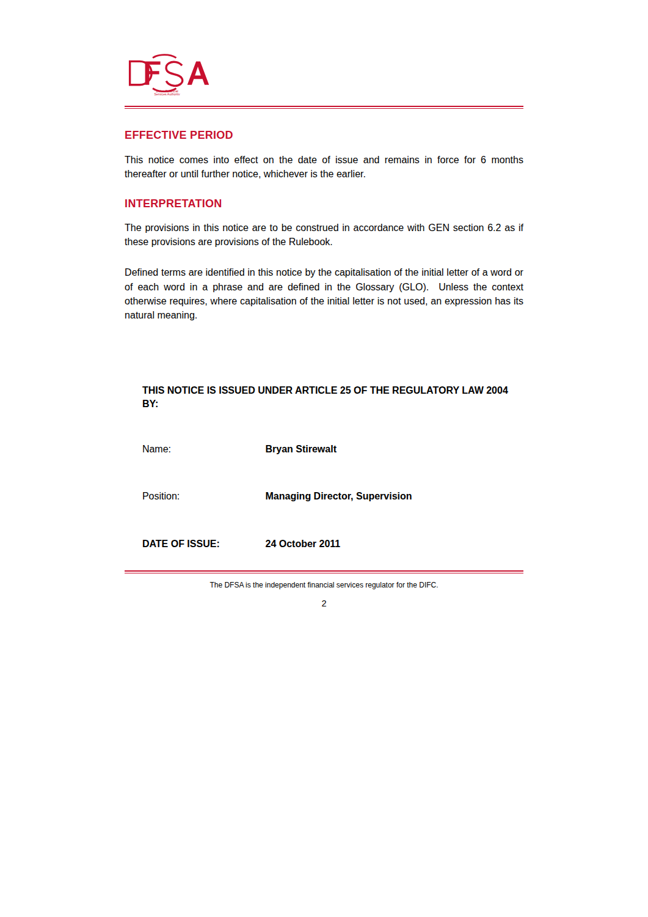Dubai Financial Services Authority
EFFECTIVE PERIOD
This notice comes into effect on the date of issue and remains in force for 6 months thereafter or until further notice, whichever is the earlier.
INTERPRETATION
The provisions in this notice are to be construed in accordance with GEN section 6.2 as if these provisions are provisions of the Rulebook.
Defined terms are identified in this notice by the capitalisation of the initial letter of a word or of each word in a phrase and are defined in the Glossary (GLO). Unless the context otherwise requires, where capitalisation of the initial letter is not used, an expression has its natural meaning.
THIS NOTICE IS ISSUED UNDER ARTICLE 25 OF THE REGULATORY LAW 2004 BY:
| Name: | Bryan Stirewalt |
| Position: | Managing Director, Supervision |
| DATE OF ISSUE: | 24 October 2011 |
The DFSA is the independent financial services regulator for the DIFC.
2